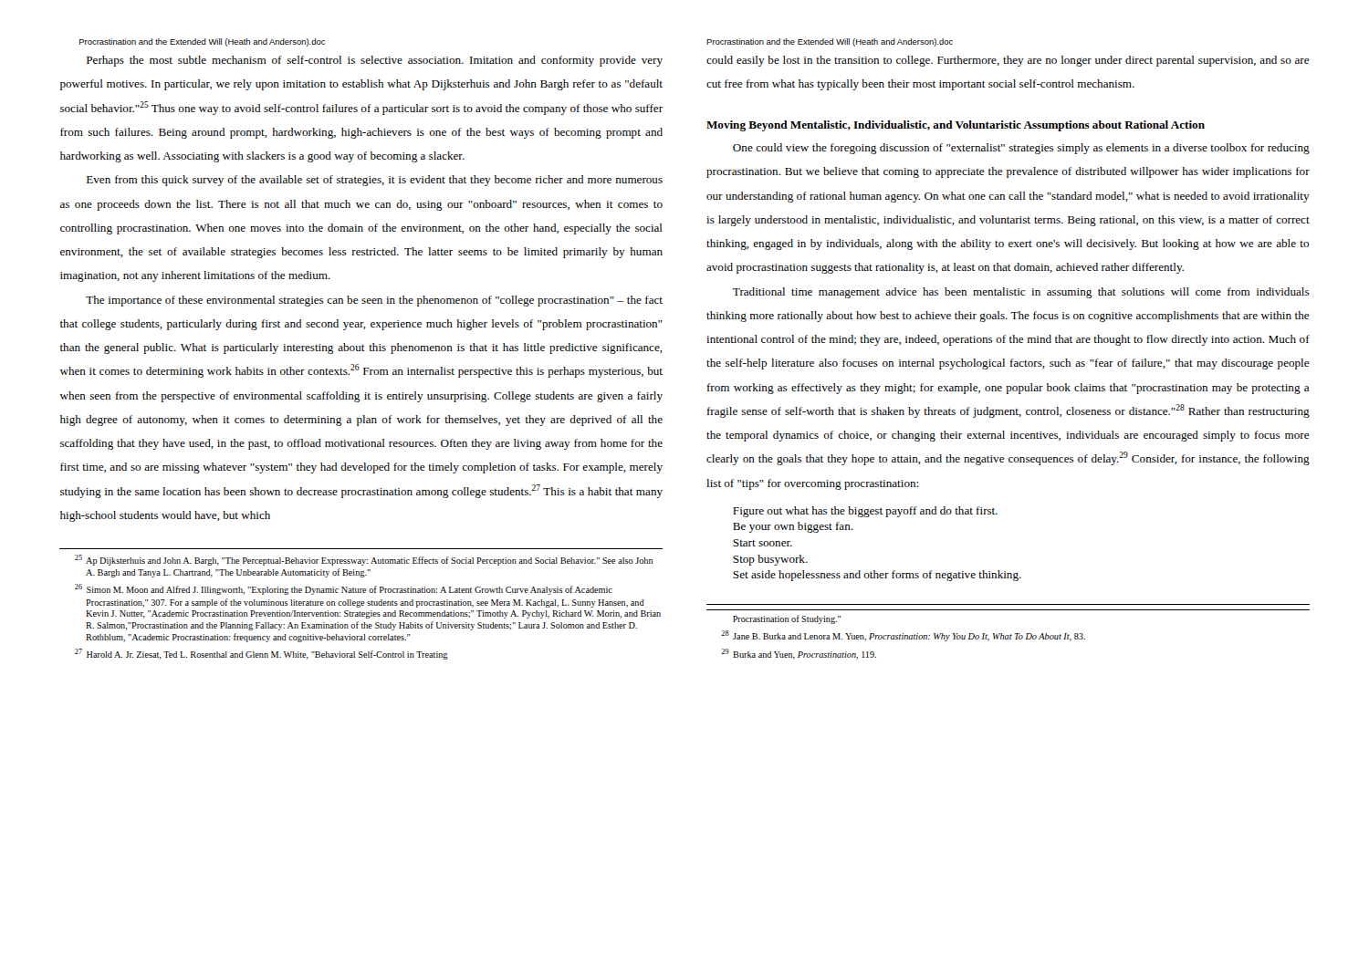Procrastination and the Extended Will (Heath and Anderson).doc
Perhaps the most subtle mechanism of self-control is selective association. Imitation and conformity provide very powerful motives. In particular, we rely upon imitation to establish what Ap Dijksterhuis and John Bargh refer to as "default social behavior."25 Thus one way to avoid self-control failures of a particular sort is to avoid the company of those who suffer from such failures. Being around prompt, hardworking, high-achievers is one of the best ways of becoming prompt and hardworking as well. Associating with slackers is a good way of becoming a slacker.
Even from this quick survey of the available set of strategies, it is evident that they become richer and more numerous as one proceeds down the list. There is not all that much we can do, using our "onboard" resources, when it comes to controlling procrastination. When one moves into the domain of the environment, on the other hand, especially the social environment, the set of available strategies becomes less restricted. The latter seems to be limited primarily by human imagination, not any inherent limitations of the medium.
The importance of these environmental strategies can be seen in the phenomenon of "college procrastination" – the fact that college students, particularly during first and second year, experience much higher levels of "problem procrastination" than the general public. What is particularly interesting about this phenomenon is that it has little predictive significance, when it comes to determining work habits in other contexts.26 From an internalist perspective this is perhaps mysterious, but when seen from the perspective of environmental scaffolding it is entirely unsurprising. College students are given a fairly high degree of autonomy, when it comes to determining a plan of work for themselves, yet they are deprived of all the scaffolding that they have used, in the past, to offload motivational resources. Often they are living away from home for the first time, and so are missing whatever "system" they had developed for the timely completion of tasks. For example, merely studying in the same location has been shown to decrease procrastination among college students.27 This is a habit that many high-school students would have, but which
25 Ap Dijksterhuis and John A. Bargh, "The Perceptual-Behavior Expressway: Automatic Effects of Social Perception and Social Behavior." See also John A. Bargh and Tanya L. Chartrand, "The Unbearable Automaticity of Being."
26 Simon M. Moon and Alfred J. Illingworth, "Exploring the Dynamic Nature of Procrastination: A Latent Growth Curve Analysis of Academic Procrastination," 307. For a sample of the voluminous literature on college students and procrastination, see Mera M. Kachgal, L. Sunny Hansen, and Kevin J. Nutter, "Academic Procrastination Prevention/Intervention: Strategies and Recommendations;" Timothy A. Pychyl, Richard W. Morin, and Brian R. Salmon,"Procrastination and the Planning Fallacy: An Examination of the Study Habits of University Students;" Laura J. Solomon and Esther D. Rothblum, "Academic Procrastination: frequency and cognitive-behavioral correlates."
27 Harold A. Jr. Ziesat, Ted L. Rosenthal and Glenn M. White, "Behavioral Self-Control in Treating
Procrastination and the Extended Will (Heath and Anderson).doc
could easily be lost in the transition to college. Furthermore, they are no longer under direct parental supervision, and so are cut free from what has typically been their most important social self-control mechanism.
Moving Beyond Mentalistic, Individualistic, and Voluntaristic Assumptions about Rational Action
One could view the foregoing discussion of "externalist" strategies simply as elements in a diverse toolbox for reducing procrastination. But we believe that coming to appreciate the prevalence of distributed willpower has wider implications for our understanding of rational human agency. On what one can call the "standard model," what is needed to avoid irrationality is largely understood in mentalistic, individualistic, and voluntarist terms. Being rational, on this view, is a matter of correct thinking, engaged in by individuals, along with the ability to exert one's will decisively. But looking at how we are able to avoid procrastination suggests that rationality is, at least on that domain, achieved rather differently.
Traditional time management advice has been mentalistic in assuming that solutions will come from individuals thinking more rationally about how best to achieve their goals. The focus is on cognitive accomplishments that are within the intentional control of the mind; they are, indeed, operations of the mind that are thought to flow directly into action. Much of the self-help literature also focuses on internal psychological factors, such as "fear of failure," that may discourage people from working as effectively as they might; for example, one popular book claims that "procrastination may be protecting a fragile sense of self-worth that is shaken by threats of judgment, control, closeness or distance."28 Rather than restructuring the temporal dynamics of choice, or changing their external incentives, individuals are encouraged simply to focus more clearly on the goals that they hope to attain, and the negative consequences of delay.29 Consider, for instance, the following list of "tips" for overcoming procrastination:
Figure out what has the biggest payoff and do that first.
Be your own biggest fan.
Start sooner.
Stop busywork.
Set aside hopelessness and other forms of negative thinking.
Procrastination of Studying."
28 Jane B. Burka and Lenora M. Yuen, Procrastination: Why You Do It, What To Do About It, 83.
29 Burka and Yuen, Procrastination, 119.